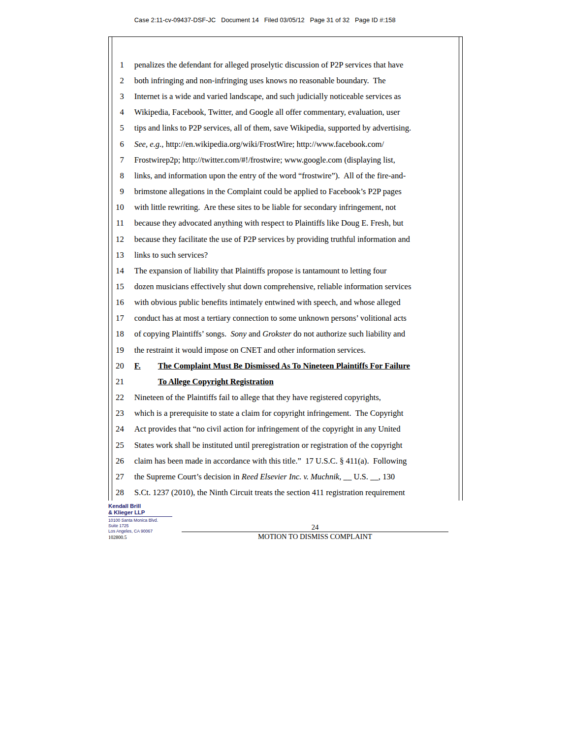Case 2:11-cv-09437-DSF-JC Document 14 Filed 03/05/12 Page 31 of 32 Page ID #:158
1
2
3
4
5
6
7
8
9
10
11
12
13
14
15
16
17
18
19
20
21
22
23
24
25
26
27
penalizes the defendant for alleged proselytic discussion of P2P services that have
both infringing and non-infringing uses knows no reasonable boundary. The
Internet is a wide and varied landscape, and such judicially noticeable services as
Wikipedia, Facebook, Twitter, and Google all offer commentary, evaluation, user
tips and links to P2P services, all of them, save Wikipedia, supported by advertising.
See, e.g., http://en.wikipedia.org/wiki/FrostWire; http://www.facebook.com/
Frostwirep2p; http://twitter.com/#!/frostwire; www.google.com (displaying list,
links, and information upon the entry of the word “frostwire”). All of the fire-and-
brimstone allegations in the Complaint could be applied to Facebook’s P2P pages
with little rewriting. Are these sites to be liable for secondary infringement, not
because they advocated anything with respect to Plaintiffs like Doug E. Fresh, but
because they facilitate the use of P2P services by providing truthful information and
links to such services?
The expansion of liability that Plaintiffs propose is tantamount to letting four
dozen musicians effectively shut down comprehensive, reliable information services
with obvious public benefits intimately entwined with speech, and whose alleged
conduct has at most a tertiary connection to some unknown persons’ volitional acts
of copying Plaintiffs’ songs. Sony and Grokster do not authorize such liability and
the restraint it would impose on CNET and other information services.
F.
The Complaint Must Be Dismissed As To Nineteen Plaintiffs For Failure
To Allege Copyright Registration
Nineteen of the Plaintiffs fail to allege that they have registered copyrights,
which is a prerequisite to state a claim for copyright infringement. The Copyright
Act provides that “no civil action for infringement of the copyright in any United
States work shall be instituted until preregistration or registration of the copyright
claim has been made in accordance with this title.” 17 U.S.C. § 411(a). Following
the Supreme Court’s decision in Reed Elsevier Inc. v. Muchnik, __ U.S. __, 130
28
S.Ct. 1237 (2010), the Ninth Circuit treats the section 411 registration requirement
Kendall Brill
& Klieger LLP
10100 Santa Monica Blvd.
Suite 1725
Los Angeles, CA 90067
102800.5
24
MOTION TO DISMISS COMPLAINT